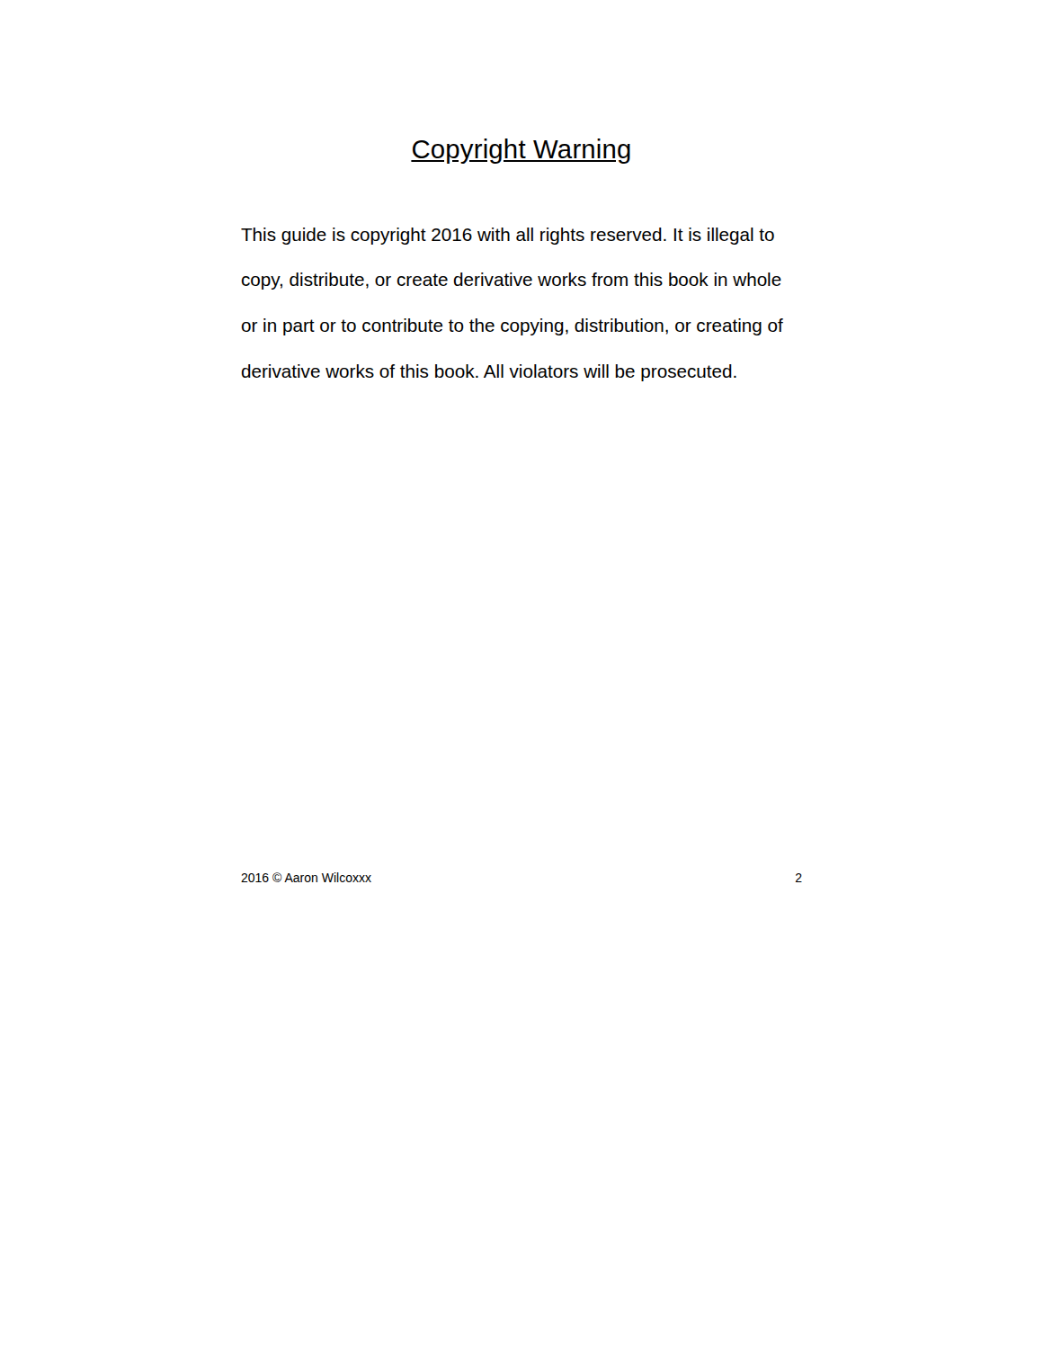Copyright Warning
This guide is copyright 2016 with all rights reserved. It is illegal to copy, distribute, or create derivative works from this book in whole or in part or to contribute to the copying, distribution, or creating of derivative works of this book. All violators will be prosecuted.
2016 © Aaron Wilcoxxx 2